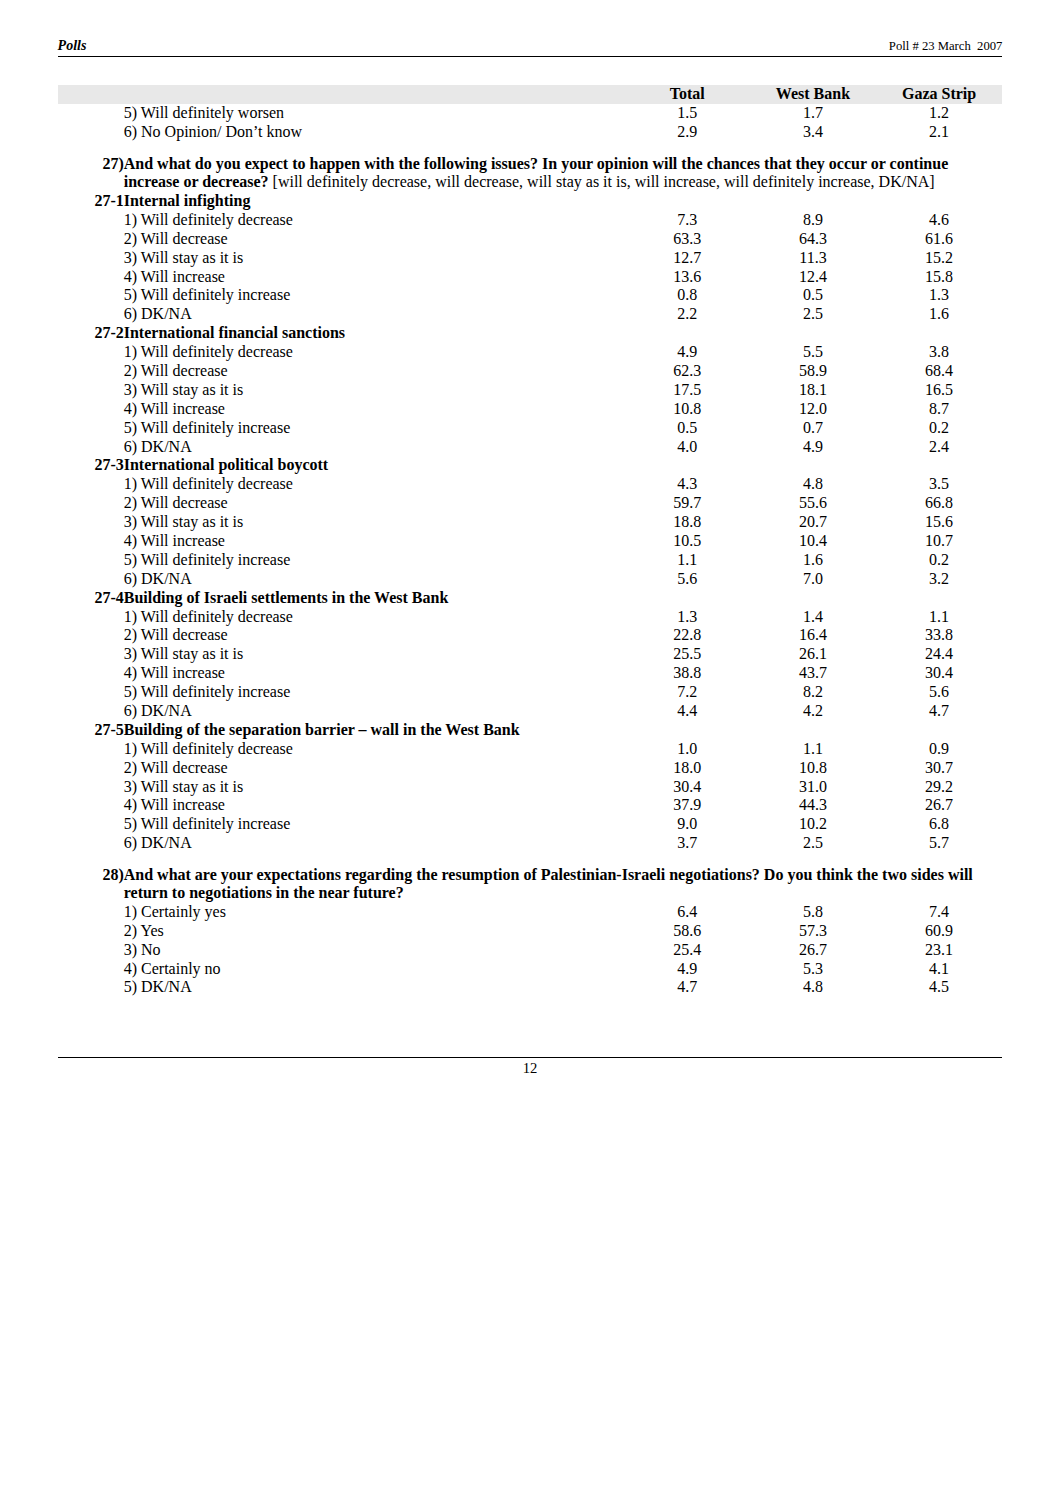Polls
Poll # 23 March 2007
| | | Total | West Bank | Gaza Strip |
| | 5) Will definitely worsen | 1.5 | 1.7 | 1.2 |
| | 6) No Opinion/ Don’t know | 2.9 | 3.4 | 2.1 |
| 27) | And what do you expect to happen with the following issues? In your opinion will the chances that they occur or continue increase or decrease? [will definitely decrease, will decrease, will stay as it is, will increase, will definitely increase, DK/NA] |
| 27-1 | Internal infighting |
| | 1) Will definitely decrease | 7.3 | 8.9 | 4.6 |
| | 2) Will decrease | 63.3 | 64.3 | 61.6 |
| | 3) Will stay as it is | 12.7 | 11.3 | 15.2 |
| | 4) Will increase | 13.6 | 12.4 | 15.8 |
| | 5) Will definitely increase | 0.8 | 0.5 | 1.3 |
| | 6) DK/NA | 2.2 | 2.5 | 1.6 |
| 27-2 | International financial sanctions |
| | 1) Will definitely decrease | 4.9 | 5.5 | 3.8 |
| | 2) Will decrease | 62.3 | 58.9 | 68.4 |
| | 3) Will stay as it is | 17.5 | 18.1 | 16.5 |
| | 4) Will increase | 10.8 | 12.0 | 8.7 |
| | 5) Will definitely increase | 0.5 | 0.7 | 0.2 |
| | 6) DK/NA | 4.0 | 4.9 | 2.4 |
| 27-3 | International political boycott |
| | 1) Will definitely decrease | 4.3 | 4.8 | 3.5 |
| | 2) Will decrease | 59.7 | 55.6 | 66.8 |
| | 3) Will stay as it is | 18.8 | 20.7 | 15.6 |
| | 4) Will increase | 10.5 | 10.4 | 10.7 |
| | 5) Will definitely increase | 1.1 | 1.6 | 0.2 |
| | 6) DK/NA | 5.6 | 7.0 | 3.2 |
| 27-4 | Building of Israeli settlements in the West Bank |
| | 1) Will definitely decrease | 1.3 | 1.4 | 1.1 |
| | 2) Will decrease | 22.8 | 16.4 | 33.8 |
| | 3) Will stay as it is | 25.5 | 26.1 | 24.4 |
| | 4) Will increase | 38.8 | 43.7 | 30.4 |
| | 5) Will definitely increase | 7.2 | 8.2 | 5.6 |
| | 6) DK/NA | 4.4 | 4.2 | 4.7 |
| 27-5 | Building of the separation barrier – wall in the West Bank |
| | 1) Will definitely decrease | 1.0 | 1.1 | 0.9 |
| | 2) Will decrease | 18.0 | 10.8 | 30.7 |
| | 3) Will stay as it is | 30.4 | 31.0 | 29.2 |
| | 4) Will increase | 37.9 | 44.3 | 26.7 |
| | 5) Will definitely increase | 9.0 | 10.2 | 6.8 |
| | 6) DK/NA | 3.7 | 2.5 | 5.7 |
| 28) | And what are your expectations regarding the resumption of Palestinian-Israeli negotiations? Do you think the two sides will return to negotiations in the near future? |
| | 1) Certainly yes | 6.4 | 5.8 | 7.4 |
| | 2) Yes | 58.6 | 57.3 | 60.9 |
| | 3) No | 25.4 | 26.7 | 23.1 |
| | 4) Certainly no | 4.9 | 5.3 | 4.1 |
| | 5) DK/NA | 4.7 | 4.8 | 4.5 |
12